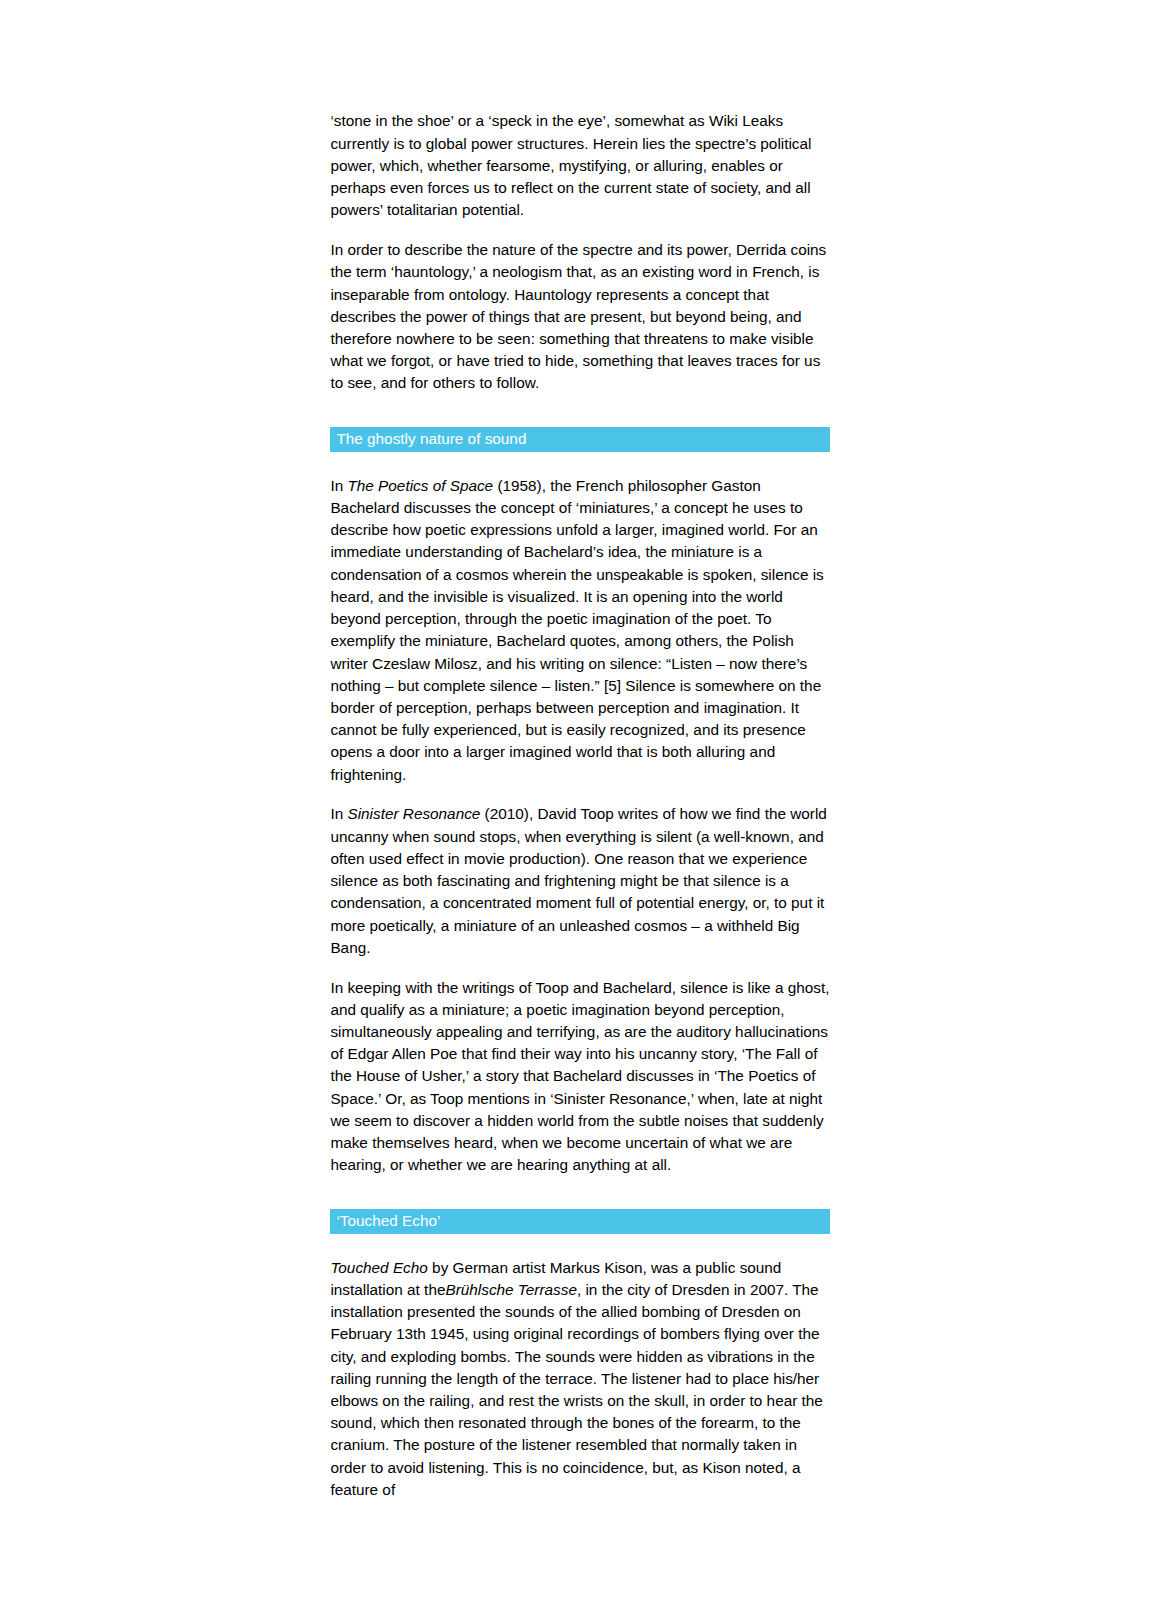‘stone in the shoe’ or a ‘speck in the eye’, somewhat as Wiki Leaks currently is to global power structures. Herein lies the spectre’s political power, which, whether fearsome, mystifying, or alluring, enables or perhaps even forces us to reflect on the current state of society, and all powers’ totalitarian potential.
In order to describe the nature of the spectre and its power, Derrida coins the term ‘hauntology,’ a neologism that, as an existing word in French, is inseparable from ontology. Hauntology represents a concept that describes the power of things that are present, but beyond being, and therefore nowhere to be seen: something that threatens to make visible what we forgot, or have tried to hide, something that leaves traces for us to see, and for others to follow.
The ghostly nature of sound
In The Poetics of Space (1958), the French philosopher Gaston Bachelard discusses the concept of ‘miniatures,’ a concept he uses to describe how poetic expressions unfold a larger, imagined world. For an immediate understanding of Bachelard’s idea, the miniature is a condensation of a cosmos wherein the unspeakable is spoken, silence is heard, and the invisible is visualized. It is an opening into the world beyond perception, through the poetic imagination of the poet. To exemplify the miniature, Bachelard quotes, among others, the Polish writer Czeslaw Milosz, and his writing on silence: “Listen – now there’s nothing – but complete silence – listen.” [5] Silence is somewhere on the border of perception, perhaps between perception and imagination. It cannot be fully experienced, but is easily recognized, and its presence opens a door into a larger imagined world that is both alluring and frightening.
In Sinister Resonance (2010), David Toop writes of how we find the world uncanny when sound stops, when everything is silent (a well-known, and often used effect in movie production). One reason that we experience silence as both fascinating and frightening might be that silence is a condensation, a concentrated moment full of potential energy, or, to put it more poetically, a miniature of an unleashed cosmos – a withheld Big Bang.
In keeping with the writings of Toop and Bachelard, silence is like a ghost, and qualify as a miniature; a poetic imagination beyond perception, simultaneously appealing and terrifying, as are the auditory hallucinations of Edgar Allen Poe that find their way into his uncanny story, ‘The Fall of the House of Usher,’ a story that Bachelard discusses in ‘The Poetics of Space.’ Or, as Toop mentions in ‘Sinister Resonance,’ when, late at night we seem to discover a hidden world from the subtle noises that suddenly make themselves heard, when we become uncertain of what we are hearing, or whether we are hearing anything at all.
‘Touched Echo’
Touched Echo by German artist Markus Kison, was a public sound installation at theBrühlsche Terrasse, in the city of Dresden in 2007. The installation presented the sounds of the allied bombing of Dresden on February 13th 1945, using original recordings of bombers flying over the city, and exploding bombs. The sounds were hidden as vibrations in the railing running the length of the terrace. The listener had to place his/her elbows on the railing, and rest the wrists on the skull, in order to hear the sound, which then resonated through the bones of the forearm, to the cranium. The posture of the listener resembled that normally taken in order to avoid listening. This is no coincidence, but, as Kison noted, a feature of